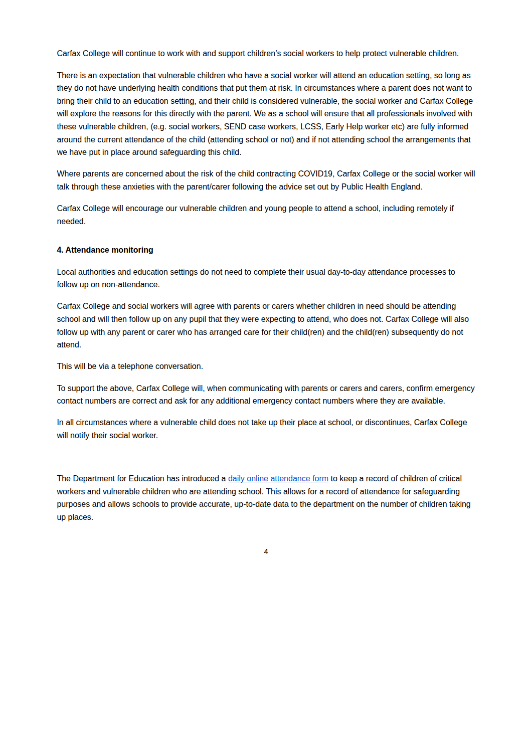Carfax College will continue to work with and support children’s social workers to help protect vulnerable children.
There is an expectation that vulnerable children who have a social worker will attend an education setting, so long as they do not have underlying health conditions that put them at risk. In circumstances where a parent does not want to bring their child to an education setting, and their child is considered vulnerable, the social worker and Carfax College will explore the reasons for this directly with the parent. We as a school will ensure that all professionals involved with these vulnerable children, (e.g. social workers, SEND case workers, LCSS, Early Help worker etc) are fully informed around the current attendance of the child (attending school or not) and if not attending school the arrangements that we have put in place around safeguarding this child.
Where parents are concerned about the risk of the child contracting COVID19, Carfax College or the social worker will talk through these anxieties with the parent/carer following the advice set out by Public Health England.
Carfax College will encourage our vulnerable children and young people to attend a school, including remotely if needed.
4. Attendance monitoring
Local authorities and education settings do not need to complete their usual day-to-day attendance processes to follow up on non-attendance.
Carfax College and social workers will agree with parents or carers whether children in need should be attending school and will then follow up on any pupil that they were expecting to attend, who does not. Carfax College will also follow up with any parent or carer who has arranged care for their child(ren) and the child(ren) subsequently do not attend.
This will be via a telephone conversation.
To support the above, Carfax College will, when communicating with parents or carers and carers, confirm emergency contact numbers are correct and ask for any additional emergency contact numbers where they are available.
In all circumstances where a vulnerable child does not take up their place at school, or discontinues, Carfax College will notify their social worker.
The Department for Education has introduced a daily online attendance form to keep a record of children of critical workers and vulnerable children who are attending school. This allows for a record of attendance for safeguarding purposes and allows schools to provide accurate, up-to-date data to the department on the number of children taking up places.
4